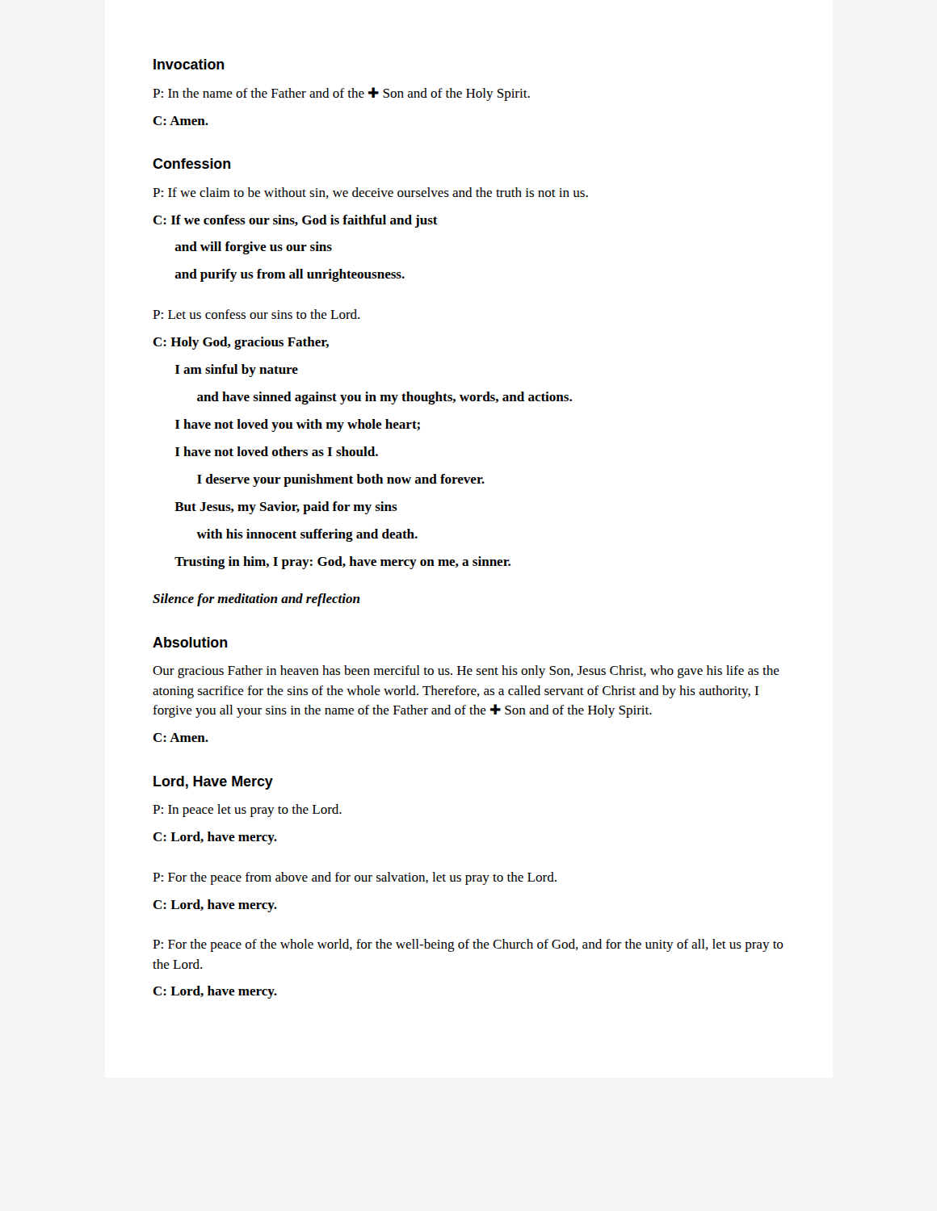Invocation
P: In the name of the Father and of the ✚ Son and of the Holy Spirit.
C: Amen.
Confession
P: If we claim to be without sin, we deceive ourselves and the truth is not in us.
C: If we confess our sins, God is faithful and just
and will forgive us our sins
and purify us from all unrighteousness.
P: Let us confess our sins to the Lord.
C: Holy God, gracious Father,
I am sinful by nature
and have sinned against you in my thoughts, words, and actions.
I have not loved you with my whole heart;
I have not loved others as I should.
I deserve your punishment both now and forever.
But Jesus, my Savior, paid for my sins
with his innocent suffering and death.
Trusting in him, I pray: God, have mercy on me, a sinner.
Silence for meditation and reflection
Absolution
Our gracious Father in heaven has been merciful to us. He sent his only Son, Jesus Christ, who gave his life as the atoning sacrifice for the sins of the whole world. Therefore, as a called servant of Christ and by his authority, I forgive you all your sins in the name of the Father and of the ✚ Son and of the Holy Spirit.
C: Amen.
Lord, Have Mercy
P: In peace let us pray to the Lord.
C: Lord, have mercy.
P: For the peace from above and for our salvation, let us pray to the Lord.
C: Lord, have mercy.
P: For the peace of the whole world, for the well-being of the Church of God, and for the unity of all, let us pray to the Lord.
C: Lord, have mercy.